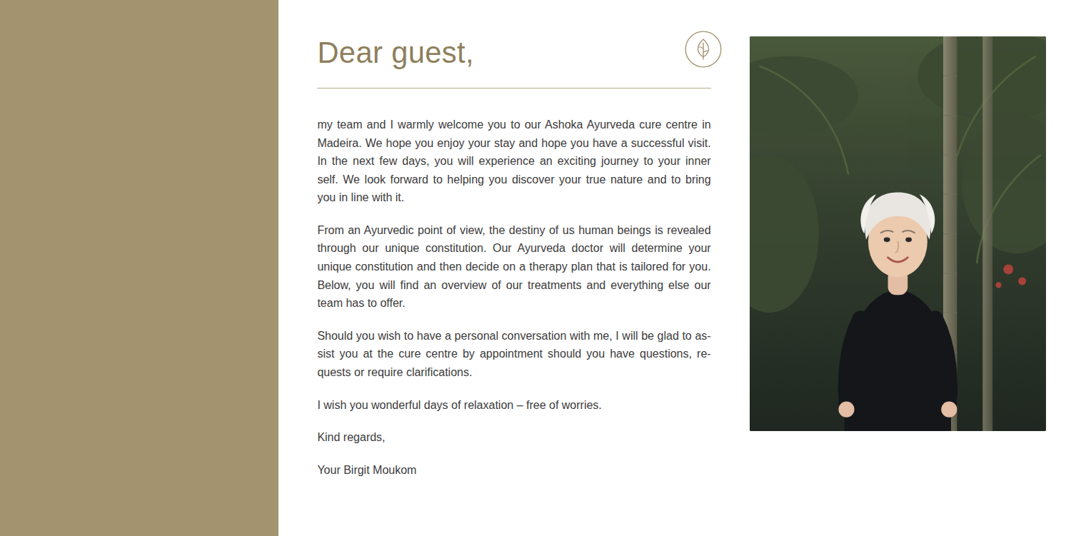Dear guest,
my team and I warmly welcome you to our Ashoka Ayurveda cure centre in Madeira. We hope you enjoy your stay and hope you have a successful visit. In the next few days, you will experience an exciting journey to your inner self. We look forward to helping you discover your true nature and to bring you in line with it.
From an Ayurvedic point of view, the destiny of us human beings is revealed through our unique constitution. Our Ayurveda doctor will determine your unique constitution and then decide on a therapy plan that is tailored for you. Below, you will find an overview of our treatments and everything else our team has to offer.
Should you wish to have a personal conversation with me, I will be glad to assist you at the cure centre by appointment should you have questions, requests or require clarifications.
I wish you wonderful days of relaxation – free of worries.
Kind regards,
Your Birgit Moukom